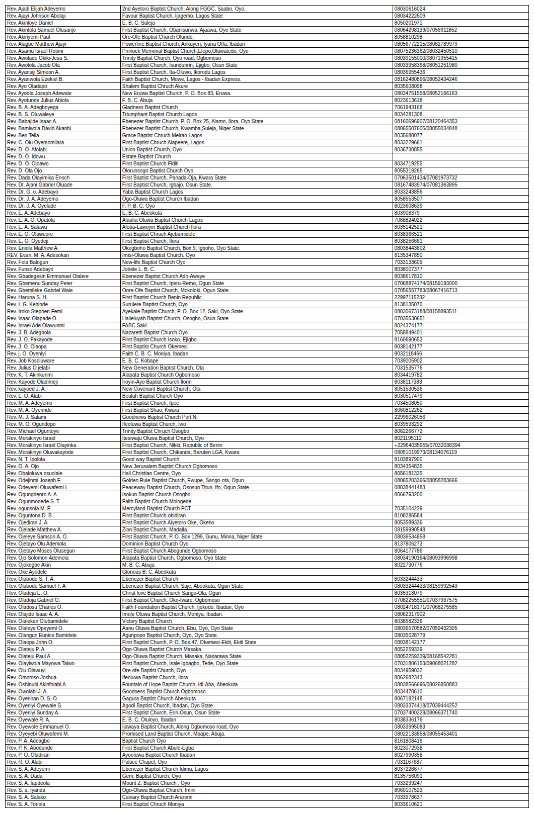| Rev. Ajadi Elijah Adeyemo | 2nd Ayetoro Baptist Church, Along FGGC, Saabo, Oyo. | 08030616024 |
| Rev. Ajayi Johnson Abolaji | Favour Baptist Church, Ijagemo, Lagos State | 08034222609 |
| Rev. Akinloye Daniel | E. B. C. Suleja | 8050201971 |
| Rev. Akintola Samuel Olusanjo | First Baptist Church, Obanisunwa, Ajaawa, Oyo State | 08064298139/07056911852 |
| Rev. Akinyemi Paul | Ore-Ofe Baptist Church Olunde, | 8058810298 |
| Rev. Alagbe Matthew Ajayi | Powerline Baptist Church, Arikuyeri, Iyana Offa, Ibadan | 08056772215/08062789979 |
| Rev. Asamu Israel Rotimi | Pinnock Memorial Baptist Church,Elepo,Oluwatedo, Oyo | 08075236362/08032450510 |
| Rev. Awolade Okiki-Jesu S. | Trinity Baptist Church, Oyo road, Ogbomoso | 08039155000/08071955415 |
| Rev. Awolola Jacob Ola | First Baptist Church, Isundunrin, Ejigbo, Osun State | 08033958368/08051251980 |
| Rev. Ayansiji Simeon A. | First Baptist Church, Ita-Oluwo, Ikorodu Lagos | 08036955436 |
| Rev. Ayanwola Ezekiel B. | Faith Baptist Church, Mowe, Lagos - Ibadan Express. | 08162480896/08052434246 |
| Rev. Ayo Oladapo | Shalem Baptist Chruch Akure | 8035608098 |
| Rev. Ayoola Joseph Adewale | New Eruwa Baptist Church, P. O. Box 83, Eruwa. | 08034751558/08052166163 |
| Rev. Ayotunde Julius Abiola | F. B. C. Abuja | 8023613618 |
| Rev. B. A. Adegboyega | Gladness Baptist Church | 7061943168 |
| Rev. B. S. Oluwaleye | Triumphant Baptist Church Lagos | 8034281308 |
| Rev. Babajide Isaac A. | Ebenezer Baptist Church, P. O. Box 25, Alamo, Ilora, Oyo State | 08160696907/08120464353 |
| Rev. Bamiwola David Akanbi | Ebenezer Baptist Church, Kwamba,Suleja, Niger State | 08065507605/08055034848 |
| Rev. Ben Tella | Grace Baptist Chruch Meiran Lagos | 8035680077 |
| Rev. C. Olu Oyemomilara | First Baptist Chruch Alapeere, Lagos | 8033229661 |
| Rev. D. O. Afolabi | Union Baptist Church, Oyo | 8036730855 |
| Rev. D. O. Idowu | Estate Baptist Church | |
| Rev. D. O. Ojoawo | First Baptist Church Fiditi | 8034719255 |
| Rev. D. Ola Ojo | Olorunsogo Baptist Church Oyo | 8055319265 |
| Rev. Dada Olayimika Enoch | First Baptist Church, Panada-Oja, Kwara State | 07063501434/07081973732 |
| Rev. Dr. Ajani Gabriel Oluade | First Baptist Church, Igbajo, Osun State. | 08167483974/07081363895 |
| Rev. Dr. G. o. Adebayo | Yaba Baptist Church Lagos | 8033243856 |
| Rev. Dr. J. A. Adeyemo | Ogo-Oluwa Baptist Church Ibadan | 8058553507 |
| Rev. Dr. J. A. Oyelade | F. P. B. C. Oyo | 8023608639 |
| Rev. E. A. Adebayo | E. B. C. Abeokuta | 803908379 |
| Rev. E. A. O. Opatola | Alaafia Oluwa Baptist Church Lagos | 7068824022 |
| Rev. E. A. Salawu | Aloba-Lawoyin Baptist Church Ilora | 8035142521 |
| Rev. E. O. Olaweore | First Baptist Chruch Ajebamidele | 8038366521 |
| Rev. E. O. Oyedeji | First Baptist Church, Ilora | 8038256661 |
| Rev. Eniola Matthew A. | Okegboho Baptist Church, Box 9, Igboho, Oyo State. | 08038443602 |
| REV. Evan. M. A. Adesokan | Imisi-Oluwa Baptist Church, Oyo | 8135347850 |
| Rev. Fola Balogun | New-life Baptist Church Oyo | 7033133609 |
| Rev. Funso Adebayo | Jobele L. B. C. | 8038007377 |
| Rev. Gbadegesin Emmanuel Olalere | Ebenezer Baptist Church Ado-Awaye | 8038617810 |
| Rev. Gbemenu Sunday Peter | First Baptist Church, Iperu-Remo, Ogun State | 07068874174/08159193000 |
| Rev. Gbemileke Gabriel Wale | Oore-Ofe Baptist Church, Mokoloki, Ogun State | 07056557783/08067416713 |
| Rev. Haruna S. H. | First Baptist Church Benin Republic | 22997115232 |
| Rev. I. G. Kehinde | Surulere Baptist Church, Oyo | 8138135070 |
| Rev. Iroko Stephen Femi | Ayekale Baptist Church, P. O. Box 12, Saki, Oyo State | 08030673188/08158893511 |
| Rev. Isaac Olapade O. | Halleluyah Baptist Church, Osogbo, Osun State | 07035530651 |
| Rev. Israel Ade Olawunmi | FABC Saki | 8024374177 |
| Rev. J. B. Adegbola | Nazareth Baptist Church Oyo | 7058849401 |
| Rev. J. O. Fakayode | First Baptist Church Isoko, Ejigbo | 8160690653 |
| Rev. J. O. Olaopa | First Baptist Church Okemesi | 8038142177 |
| Rev. j. O. Oyeniyi | Faith C. B. C. Moniya, Ibadan | 8032118466 |
| Rev. Job Kosoluware | E. B. C. Kobape | 7039005902 |
| Rev. Julius O jelabi | New Generation Baptist Church, Ota | 7031535776 |
| Rev. K. T. Akinkunmi | Alapata Baptist Church Ogbomoso | 8034419782 |
| Rev. Kayode Oladimeji | Iroyin-Ayo Baptist Church Ilorin | 8038117383 |
| Rev. kayoed J. A. | New Covenant Baptist Church, Ota | 8051530536 |
| Rev. L. O. Alabi | Beulah Baptist Church Oyo | 8030517479 |
| Rev. M. A. Adeyemo | First Baptist Church, Ipee | 7034508050 |
| Rev. M. A. Oyerinde | First Baptist Shao, Kwara | 8060812262 |
| Rev. M. J. Salami | Goodnews Baptist Church Port N. | 22996026056 |
| Rev. M. O. Ogundepo | Ifeoluwa Baptist Church, Iwo | 8039593292 |
| Rev. Michael Oguntoye | Trinity Baptist Chruch Osogbo | 8062266772 |
| Rev. Morakinyo Israel | Itesiwaju Oluwa Baptist Church, Oyo | 8021195112 |
| Rev. Morakinyo Israel Olayinka | First Baptist Church, Nikki, Republic of Benin | +22964035955/07032038394 |
| Rev. Morakinyo Oluwakayode | First Baptist Church, Chikanda, Baruten LGA, Kwara | 08051019973/08134076119 |
| Rev. N. T. Ipolola | Good way Baptist Church | 8103897900 |
| Rev. O. A. Ojo | New Jerusalem Baptist Church Ogbomoso | 8034354835 |
| Rev. Obaloluwa osuolale | Hall Christian Centre, Oyo | 8056181335 |
| Rev. Odejinmi Joseph F. | Golden Rule Baptist Church, Ewupe, Sango-ota, Ogun | 08065203366/08058283666 |
| Rev. Odeyemi Oluwafemi I. | Peaceway Baptist Church, Ososun Titun, Ifo, Ogun State | 08038441483 |
| Rev. Ogungbenro A. A. | Isokun Baptist Church Osogbo | 8066793200 |
| Rev. Ogunmodede S. T. | Faith Baptist Church Mologede | |
| Rev. ogunsola M. E. | Mercyland Baptist Church FCT | 7035104229 |
| Rev. Oguntona D. B. | First Baptist Church obidiran | 8108286584 |
| Rev. Ojediran J. A. | First Baptist Church Aiyetoro Oke, Okeho | 8053589336 |
| Rev. Ojelade Matthew A. | Zion Baptist Church, Madalla. | 08159990548 |
| Rev. Ojeleye Samson A. O. | First Baptist Church, P. O. Box 1299, Gunu, Minna, Niger State | 08036534858 |
| Rev. Ojetayo Olu Ademola | Dominion Baptist Church Oyo | 8137806273 |
| Rev. Ojetayo Moses Olusegun | First Baptist Church Abogunde Ogbomoso | 8064177786 |
| Rev. Ojo Solomon Ademola | Alapata Baptist Church, Ogbomoso, Oyo State | 08034190164/08093996998 |
| Rev. Ojokegbe Akin | M. B. C. Abuja | 8022730776 |
| Rev. Oke Ayodele | Glorious B. C. Abeokuta | |
| Rev. Olabode S. T. A. | Ebenezer Baptist Church | 8033244433 |
| Rev. Olabode Samuel T. A | Ebenezer Baptist Church, Saje, Abeokuta, Ogun State | 08033244433/08159992543 |
| Rev. Oladeja E. O. | Christ love Baptist Church Sango-Ola, Ogun | 8035313079 |
| Rev. Oladoja Gabriel O. | First Baptist Church, Oko-Iware, Ogbomoso | 07082255551/07037937575 |
| Rev. Oladosu Charles O. | Faith Foundation Baptist Church, Ijokodo, Ibadan, Oyo | 08024718171/07068275585 |
| Rev. Olajide Isaac A. A. | Imole Oluwa Baptist Church, Moniya, Ibadan. | 08062317902 |
| Rev. Olalekan Olubamidele | Victory Baptist Church | 8038582336 |
| Rev. Olaleye Opeyemi O. | Aanu Oluwa Baptist Church, Ebu, Oyo, Oyo State | 08036570582/07059432305 |
| Rev. Olangun Eunice Bamidele | Agunpopo Baptist Church, Oyo, Oyo State. | 08035028779 |
| Rev. Olaopa John O. | First Baptist Church, P. O. Box 47, Okemesi-Ekiti, Ekiti State | 08038142177 |
| Rev. Olateju P. A. | Ogo-Oluwa Baptist Church Masaka | 8052259339 |
| Rev. Olateju Paul A. | Ogo-Oluwa Baptist Church, Masaka, Nasarawa State. | 08052259339/08168542281 |
| Rev. Olayiwola Mayowa Taiwo | First Baptist Church, Isale Igbagbo, Tede, Oyo State | 07031806153/09068021282 |
| Rev. Olu Olawuyi | Ore-ofe Baptist Church, Oyo | 8034959032 |
| Rev. Omotoso Joshua | Ifeoluwa Baptist Church, Ilora | 8062682343 |
| Rev. Oshinubi Akinfolabi A. | Fountain of Hope Baptist Church, Idi-Aba, Abeokuta | 08038566696/08026850883 |
| Rev. Owolabi J. A. | Goodness Baptist Church Ogbomoso | 8034470610 |
| Rev. Oyeniran D. S. O. | Gagura Baptist Church Abeokuta | 8067182148 |
| Rev. Oyeniyi Oyewale S. | Agodi Baptist Church, Ibadan, Oyo State. | 08033374418/07039444252 |
| Rev. Oyeniyi Sunday A. | First Baptist Church, Erin-Osun, Osun State | 07037400328/08066371740 |
| Rev. Oyewale R. A. | E. B. C. Oluloyo, Ibadan | 8038336176 |
| Rev. Oyewole Emmanuel O. | Ijawaya Baptist Church, Along Ogbomoso road, Oyo | 08033995083 |
| Rev. Oyeyebi Oluwafemi M. | Promised Land Baptist Church, Mpape, Abuja. | 08022133858/08055453401 |
| Rev. P. A. Adeagbo | Baptist Church Oyo | 8161808416 |
| Rev. P. K. Abodunde | First Baptist Church Abule-Egba | 8023072938 |
| Rev. P. O. Oladiran | Ayooluwa Baptist Church Ibadan | 8027990358 |
| Rev. R. O. Alabi | Palace Chapel, Oyo | 7031167687 |
| Rev. S. A. Adeyemi | Ebenezer Baptist Church Idimu, Lagos | 8037226677 |
| Rev. S. A. Dada | Gem. Baptist Church, Oyo | 8135756091 |
| Rev. S. A. Iapdeola | Mount Z. Baptist Church , Oyo | 7033299247 |
| Rev. S. a. Iyanda | Ogo-Oluwa Baptist Church, Imini | 8060107523 |
| Rev. S. A. Salako | Calvary Baptist Church Araromi | 7033978637 |
| Rev. S. A. Toriola | First Baptist Chruch Moniya | 8033610621 |